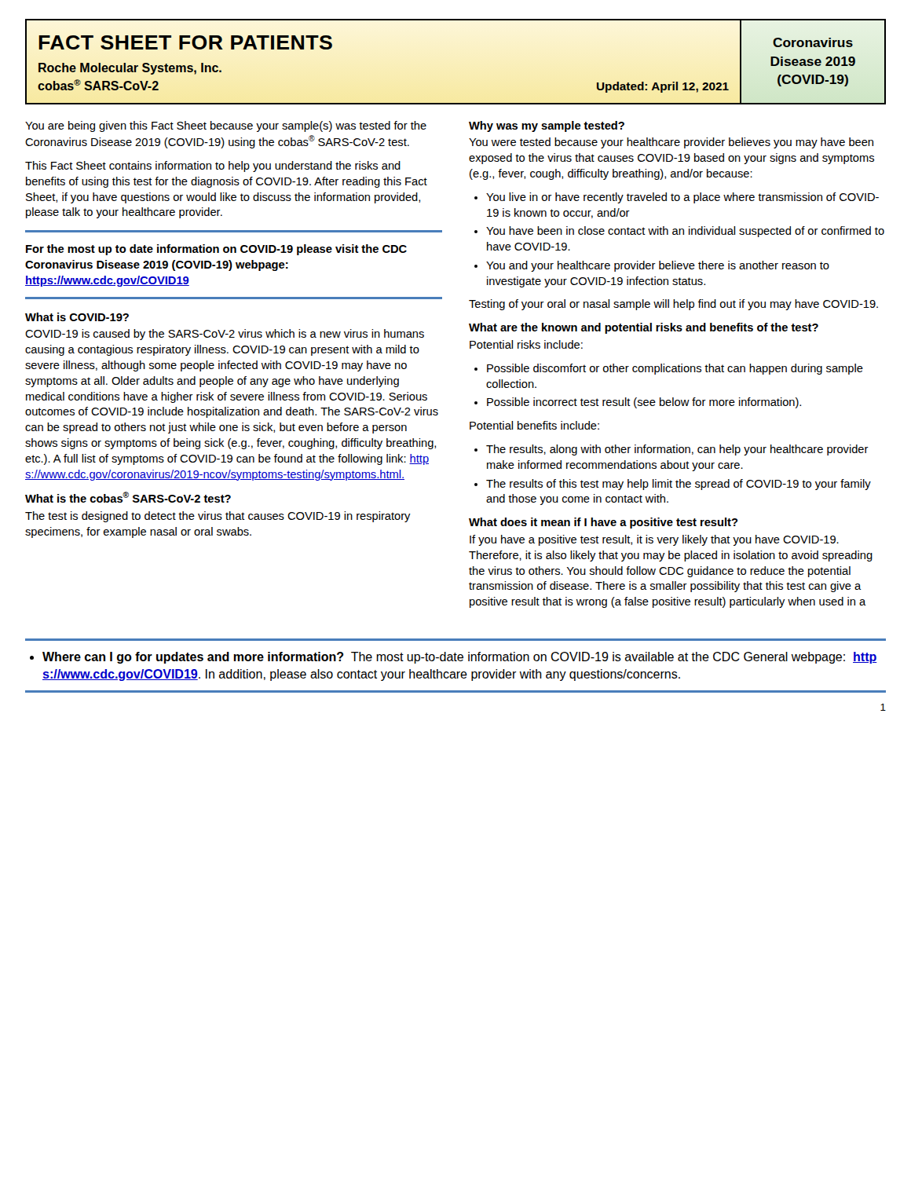FACT SHEET FOR PATIENTS
Roche Molecular Systems, Inc.
cobas® SARS-CoV-2
Updated: April 12, 2021
Coronavirus
Disease 2019
(COVID-19)
You are being given this Fact Sheet because your sample(s) was tested for the Coronavirus Disease 2019 (COVID-19) using the cobas® SARS-CoV-2 test.
This Fact Sheet contains information to help you understand the risks and benefits of using this test for the diagnosis of COVID-19. After reading this Fact Sheet, if you have questions or would like to discuss the information provided, please talk to your healthcare provider.
For the most up to date information on COVID-19 please visit the CDC Coronavirus Disease 2019 (COVID-19) webpage:
https://www.cdc.gov/COVID19
What is COVID-19?
COVID-19 is caused by the SARS-CoV-2 virus which is a new virus in humans causing a contagious respiratory illness. COVID-19 can present with a mild to severe illness, although some people infected with COVID-19 may have no symptoms at all. Older adults and people of any age who have underlying medical conditions have a higher risk of severe illness from COVID-19. Serious outcomes of COVID-19 include hospitalization and death. The SARS-CoV-2 virus can be spread to others not just while one is sick, but even before a person shows signs or symptoms of being sick (e.g., fever, coughing, difficulty breathing, etc.). A full list of symptoms of COVID-19 can be found at the following link: https://www.cdc.gov/coronavirus/2019-ncov/symptoms-testing/symptoms.html.
What is the cobas® SARS-CoV-2 test?
The test is designed to detect the virus that causes COVID-19 in respiratory specimens, for example nasal or oral swabs.
Why was my sample tested?
You were tested because your healthcare provider believes you may have been exposed to the virus that causes COVID-19 based on your signs and symptoms (e.g., fever, cough, difficulty breathing), and/or because:
You live in or have recently traveled to a place where transmission of COVID-19 is known to occur, and/or
You have been in close contact with an individual suspected of or confirmed to have COVID-19.
You and your healthcare provider believe there is another reason to investigate your COVID-19 infection status.
Testing of your oral or nasal sample will help find out if you may have COVID-19.
What are the known and potential risks and benefits of the test?
Potential risks include:
Possible discomfort or other complications that can happen during sample collection.
Possible incorrect test result (see below for more information).
Potential benefits include:
The results, along with other information, can help your healthcare provider make informed recommendations about your care.
The results of this test may help limit the spread of COVID-19 to your family and those you come in contact with.
What does it mean if I have a positive test result?
If you have a positive test result, it is very likely that you have COVID-19. Therefore, it is also likely that you may be placed in isolation to avoid spreading the virus to others. You should follow CDC guidance to reduce the potential transmission of disease. There is a smaller possibility that this test can give a positive result that is wrong (a false positive result) particularly when used in a
Where can I go for updates and more information? The most up-to-date information on COVID-19 is available at the CDC General webpage: https://www.cdc.gov/COVID19. In addition, please also contact your healthcare provider with any questions/concerns.
1